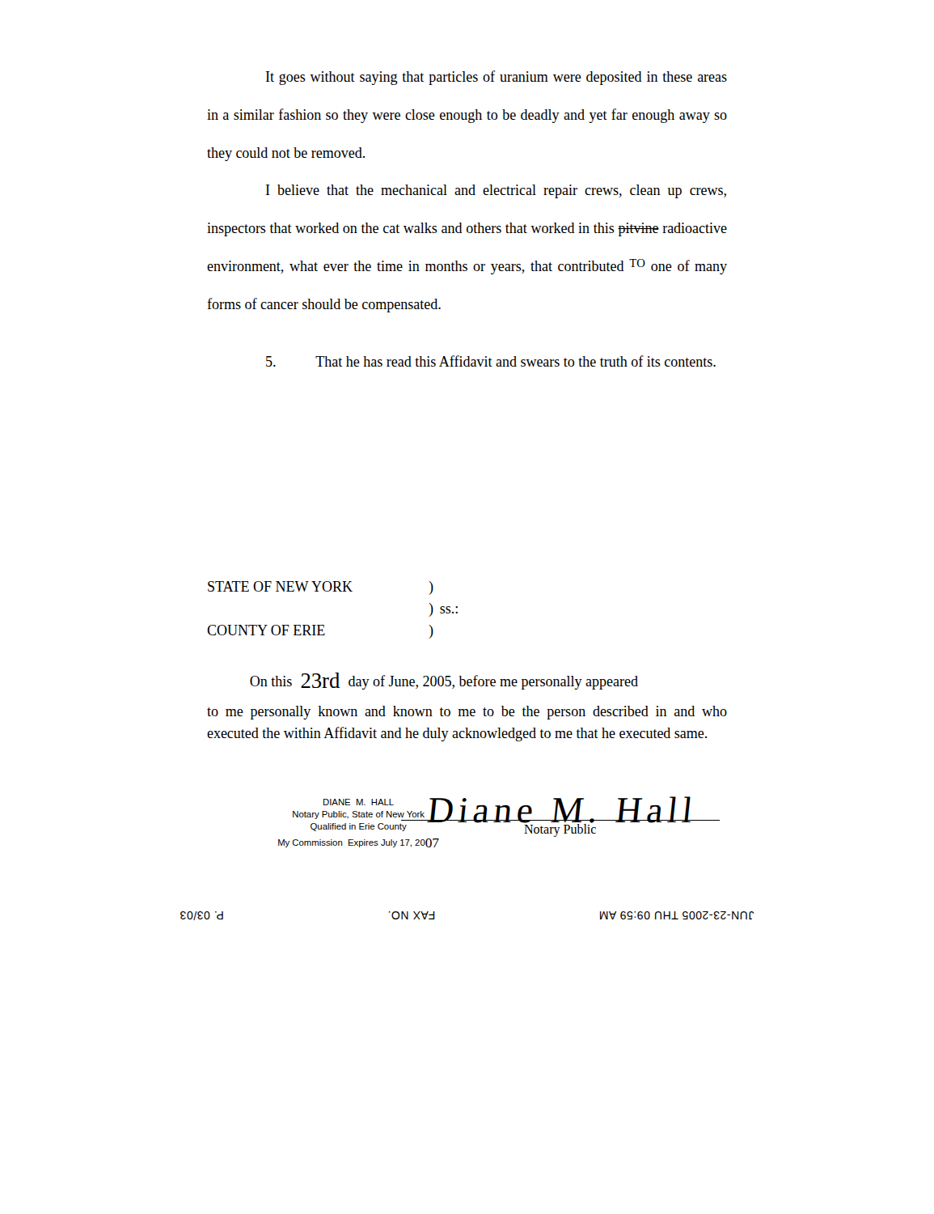It goes without saying that particles of uranium were deposited in these areas in a similar fashion so they were close enough to be deadly and yet far enough away so they could not be removed.
I believe that the mechanical and electrical repair crews, clean up crews, inspectors that worked on the cat walks and others that worked in this pitvine radioactive environment, what ever the time in months or years, that contributed TO one of many forms of cancer should be compensated.
5. That he has read this Affidavit and swears to the truth of its contents.
| STATE OF NEW YORK | ) | |
| | ) | ss.: |
| COUNTY OF ERIE | ) | |
On this 23rd day of June, 2005, before me personally appeared
to me personally known and known to me to be the person described in and who executed the within Affidavit and he duly acknowledged to me that he executed same.
DIANE M. HALL
Notary Public, State of New York
Qualified in Erie County
My Commission Expires July 17, 2007
D i a n e   M .   H a l l
Notary Public
JUN-23-2005 THU 09:59 AM FAX NO. P. 03/03